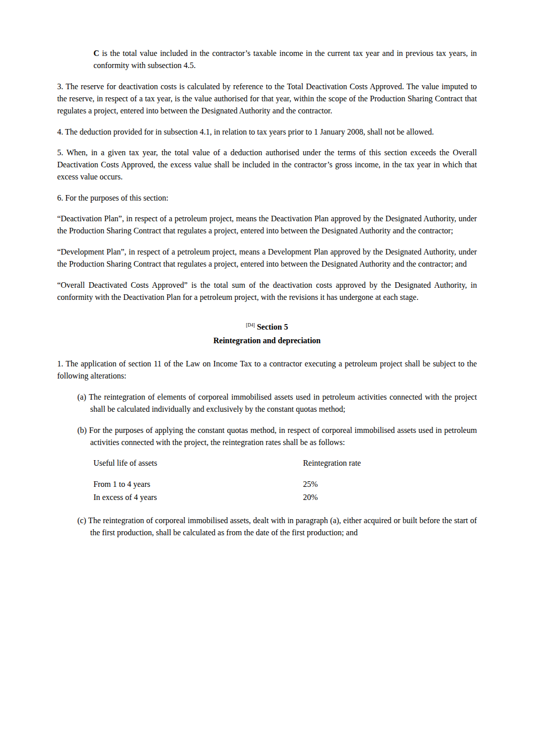C is the total value included in the contractor’s taxable income in the current tax year and in previous tax years, in conformity with subsection 4.5.
3. The reserve for deactivation costs is calculated by reference to the Total Deactivation Costs Approved. The value imputed to the reserve, in respect of a tax year, is the value authorised for that year, within the scope of the Production Sharing Contract that regulates a project, entered into between the Designated Authority and the contractor.
4. The deduction provided for in subsection 4.1, in relation to tax years prior to 1 January 2008, shall not be allowed.
5. When, in a given tax year, the total value of a deduction authorised under the terms of this section exceeds the Overall Deactivation Costs Approved, the excess value shall be included in the contractor’s gross income, in the tax year in which that excess value occurs.
6. For the purposes of this section:
“Deactivation Plan”, in respect of a petroleum project, means the Deactivation Plan approved by the Designated Authority, under the Production Sharing Contract that regulates a project, entered into between the Designated Authority and the contractor;
“Development Plan”, in respect of a petroleum project, means a Development Plan approved by the Designated Authority, under the Production Sharing Contract that regulates a project, entered into between the Designated Authority and the contractor; and
“Overall Deactivated Costs Approved” is the total sum of the deactivation costs approved by the Designated Authority, in conformity with the Deactivation Plan for a petroleum project, with the revisions it has undergone at each stage.
[D4] Section 5
Reintegration and depreciation
1. The application of section 11 of the Law on Income Tax to a contractor executing a petroleum project shall be subject to the following alterations:
(a) The reintegration of elements of corporeal immobilised assets used in petroleum activities connected with the project shall be calculated individually and exclusively by the constant quotas method;
(b) For the purposes of applying the constant quotas method, in respect of corporeal immobilised assets used in petroleum activities connected with the project, the reintegration rates shall be as follows:
| Useful life of assets | Reintegration rate |
| From 1 to 4 years | 25% |
| In excess of 4 years | 20% |
(c) The reintegration of corporeal immobilised assets, dealt with in paragraph (a), either acquired or built before the start of the first production, shall be calculated as from the date of the first production; and